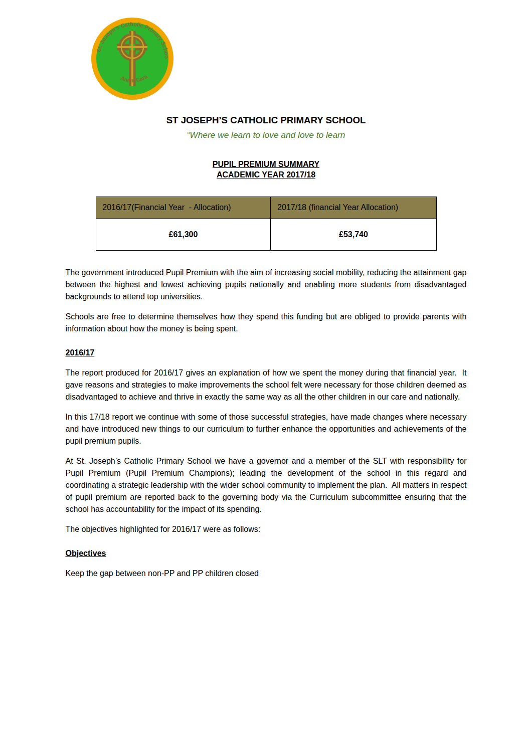St. Joseph's Catholic Primary School Anam Cara
ST JOSEPH’S CATHOLIC PRIMARY SCHOOL
“Where we learn to love and love to learn
PUPIL PREMIUM SUMMARY
ACADEMIC YEAR 2017/18
| 2016/17(Financial Year - Allocation) | 2017/18 (financial Year Allocation) |
| --- | --- |
| £61,300 | £53,740 |
The government introduced Pupil Premium with the aim of increasing social mobility, reducing the attainment gap between the highest and lowest achieving pupils nationally and enabling more students from disadvantaged backgrounds to attend top universities.
Schools are free to determine themselves how they spend this funding but are obliged to provide parents with information about how the money is being spent.
2016/17
The report produced for 2016/17 gives an explanation of how we spent the money during that financial year. It gave reasons and strategies to make improvements the school felt were necessary for those children deemed as disadvantaged to achieve and thrive in exactly the same way as all the other children in our care and nationally.
In this 17/18 report we continue with some of those successful strategies, have made changes where necessary and have introduced new things to our curriculum to further enhance the opportunities and achievements of the pupil premium pupils.
At St. Joseph’s Catholic Primary School we have a governor and a member of the SLT with responsibility for Pupil Premium (Pupil Premium Champions); leading the development of the school in this regard and coordinating a strategic leadership with the wider school community to implement the plan. All matters in respect of pupil premium are reported back to the governing body via the Curriculum subcommittee ensuring that the school has accountability for the impact of its spending.
The objectives highlighted for 2016/17 were as follows:
Objectives
Keep the gap between non-PP and PP children closed